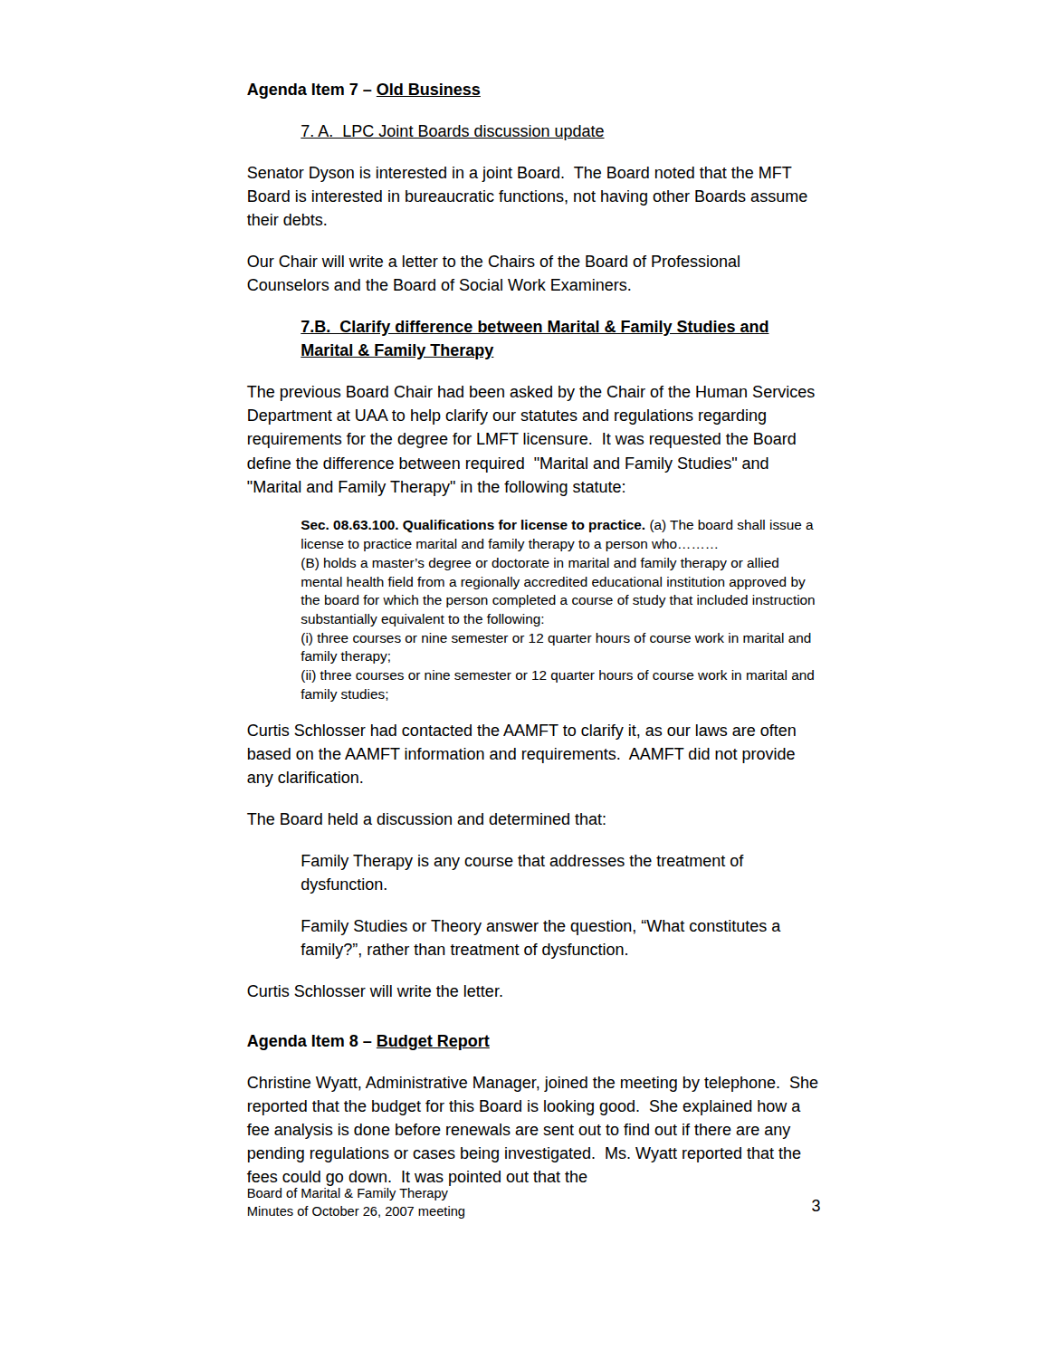Agenda Item 7 – Old Business
7. A. LPC Joint Boards discussion update
Senator Dyson is interested in a joint Board. The Board noted that the MFT Board is interested in bureaucratic functions, not having other Boards assume their debts.
Our Chair will write a letter to the Chairs of the Board of Professional Counselors and the Board of Social Work Examiners.
7.B. Clarify difference between Marital & Family Studies and Marital & Family Therapy
The previous Board Chair had been asked by the Chair of the Human Services Department at UAA to help clarify our statutes and regulations regarding requirements for the degree for LMFT licensure. It was requested the Board define the difference between required "Marital and Family Studies" and "Marital and Family Therapy" in the following statute:
Sec. 08.63.100. Qualifications for license to practice. (a) The board shall issue a license to practice marital and family therapy to a person who………
(B) holds a master’s degree or doctorate in marital and family therapy or allied mental health field from a regionally accredited educational institution approved by the board for which the person completed a course of study that included instruction substantially equivalent to the following:
(i) three courses or nine semester or 12 quarter hours of course work in marital and family therapy;
(ii) three courses or nine semester or 12 quarter hours of course work in marital and family studies;
Curtis Schlosser had contacted the AAMFT to clarify it, as our laws are often based on the AAMFT information and requirements. AAMFT did not provide any clarification.
The Board held a discussion and determined that:
Family Therapy is any course that addresses the treatment of dysfunction.
Family Studies or Theory answer the question, “What constitutes a family?”, rather than treatment of dysfunction.
Curtis Schlosser will write the letter.
Agenda Item 8 – Budget Report
Christine Wyatt, Administrative Manager, joined the meeting by telephone. She reported that the budget for this Board is looking good. She explained how a fee analysis is done before renewals are sent out to find out if there are any pending regulations or cases being investigated. Ms. Wyatt reported that the fees could go down. It was pointed out that the
Board of Marital & Family Therapy
Minutes of October 26, 2007 meeting 3